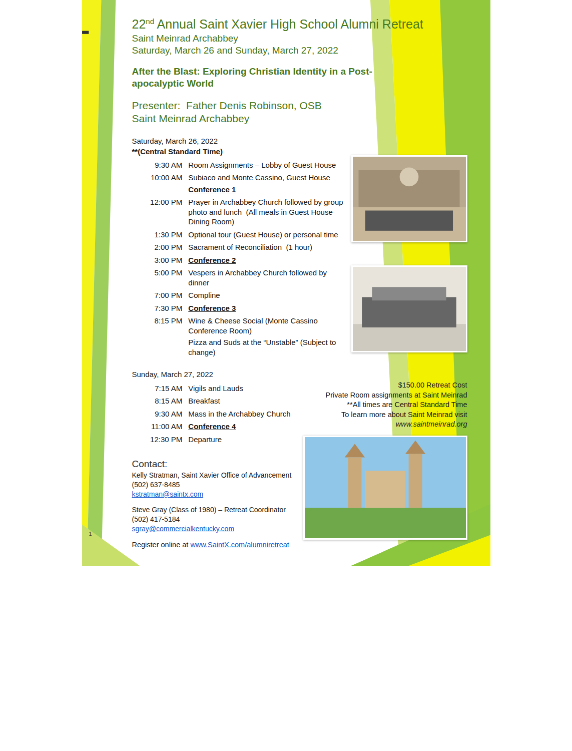22nd Annual Saint Xavier High School Alumni Retreat
Saint Meinrad Archabbey
Saturday, March 26 and Sunday, March 27, 2022
After the Blast: Exploring Christian Identity in a Post-apocalyptic World
Presenter: Father Denis Robinson, OSB
Saint Meinrad Archabbey
Saturday, March 26, 2022
**(Central Standard Time)
| 9:30 AM | Room Assignments – Lobby of Guest House |
| 10:00 AM | Subiaco and Monte Cassino, Guest House Conference 1 |
| 12:00 PM | Prayer in Archabbey Church followed by group photo and lunch (All meals in Guest House Dining Room) |
| 1:30 PM | Optional tour (Guest House) or personal time |
| 2:00 PM | Sacrament of Reconciliation (1 hour) |
| 3:00 PM | Conference 2 |
| 5:00 PM | Vespers in Archabbey Church followed by dinner |
| 7:00 PM | Compline |
| 7:30 PM | Conference 3 |
| 8:15 PM | Wine & Cheese Social (Monte Cassino Conference Room) Pizza and Suds at the “Unstable” (Subject to change) |
Sunday, March 27, 2022
| 7:15 AM | Vigils and Lauds |
| 8:15 AM | Breakfast |
| 9:30 AM | Mass in the Archabbey Church |
| 11:00 AM | Conference 4 |
| 12:30 PM | Departure |
Contact:
Kelly Stratman, Saint Xavier Office of Advancement
(502) 637-8485
kstratman@saintx.com
Steve Gray (Class of 1980) – Retreat Coordinator
(502) 417-5184
sgray@commercialkentucky.com
Register online at www.SaintX.com/alumniretreat
$150.00 Retreat Cost
Private Room assignments at Saint Meinrad
**All times are Central Standard Time
To learn more about Saint Meinrad visit
www.saintmeinrad.org
1